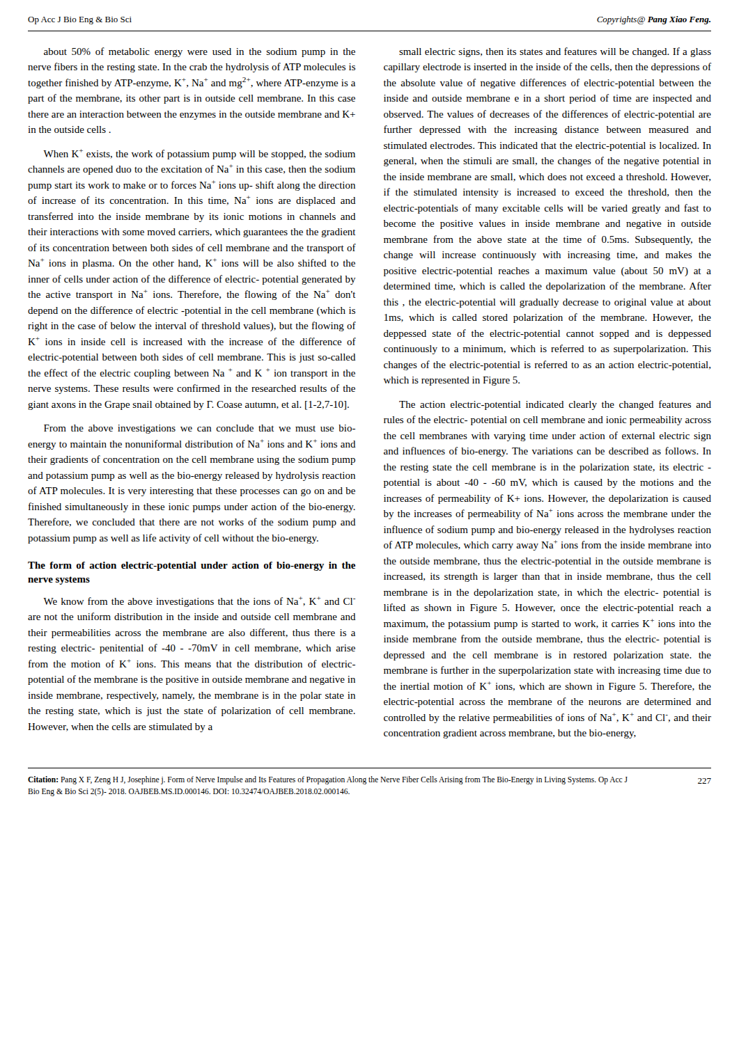Op Acc J Bio Eng & Bio Sci
Copyrights@ Pang Xiao Feng.
about 50% of metabolic energy were used in the sodium pump in the nerve fibers in the resting state. In the crab the hydrolysis of ATP molecules is together finished by ATP-enzyme, K+, Na+ and mg2+, where ATP-enzyme is a part of the membrane, its other part is in outside cell membrane. In this case there are an interaction between the enzymes in the outside membrane and K+ in the outside cells .
When K+ exists, the work of potassium pump will be stopped, the sodium channels are opened duo to the excitation of Na+ in this case, then the sodium pump start its work to make or to forces Na+ ions up- shift along the direction of increase of its concentration. In this time, Na+ ions are displaced and transferred into the inside membrane by its ionic motions in channels and their interactions with some moved carriers, which guarantees the the gradient of its concentration between both sides of cell membrane and the transport of Na+ ions in plasma. On the other hand, K+ ions will be also shifted to the inner of cells under action of the difference of electric- potential generated by the active transport in Na+ ions. Therefore, the flowing of the Na+ don't depend on the difference of electric -potential in the cell membrane (which is right in the case of below the interval of threshold values), but the flowing of K+ ions in inside cell is increased with the increase of the difference of electric-potential between both sides of cell membrane. This is just so-called the effect of the electric coupling between Na + and K + ion transport in the nerve systems. These results were confirmed in the researched results of the giant axons in the Grape snail obtained by Г. Coase autumn, et al. [1-2,7-10].
From the above investigations we can conclude that we must use bio-energy to maintain the nonuniformal distribution of Na+ ions and K+ ions and their gradients of concentration on the cell membrane using the sodium pump and potassium pump as well as the bio-energy released by hydrolysis reaction of ATP molecules. It is very interesting that these processes can go on and be finished simultaneously in these ionic pumps under action of the bio-energy. Therefore, we concluded that there are not works of the sodium pump and potassium pump as well as life activity of cell without the bio-energy.
The form of action electric-potential under action of bio-energy in the nerve systems
We know from the above investigations that the ions of Na+, K+ and Cl- are not the uniform distribution in the inside and outside cell membrane and their permeabilities across the membrane are also different, thus there is a resting electric- penitential of -40 - -70mV in cell membrane, which arise from the motion of K+ ions. This means that the distribution of electric-potential of the membrane is the positive in outside membrane and negative in inside membrane, respectively, namely, the membrane is in the polar state in the resting state, which is just the state of polarization of cell membrane. However, when the cells are stimulated by a
small electric signs, then its states and features will be changed. If a glass capillary electrode is inserted in the inside of the cells, then the depressions of the absolute value of negative differences of electric-potential between the inside and outside membrane e in a short period of time are inspected and observed. The values of decreases of the differences of electric-potential are further depressed with the increasing distance between measured and stimulated electrodes. This indicated that the electric-potential is localized. In general, when the stimuli are small, the changes of the negative potential in the inside membrane are small, which does not exceed a threshold. However, if the stimulated intensity is increased to exceed the threshold, then the electric-potentials of many excitable cells will be varied greatly and fast to become the positive values in inside membrane and negative in outside membrane from the above state at the time of 0.5ms. Subsequently, the change will increase continuously with increasing time, and makes the positive electric-potential reaches a maximum value (about 50 mV) at a determined time, which is called the depolarization of the membrane. After this , the electric-potential will gradually decrease to original value at about 1ms, which is called stored polarization of the membrane. However, the deppessed state of the electric-potential cannot sopped and is deppessed continuously to a minimum, which is referred to as superpolarization. This changes of the electric-potential is referred to as an action electric-potential, which is represented in Figure 5.
The action electric-potential indicated clearly the changed features and rules of the electric- potential on cell membrane and ionic permeability across the cell membranes with varying time under action of external electric sign and influences of bio-energy. The variations can be described as follows. In the resting state the cell membrane is in the polarization state, its electric - potential is about -40 - -60 mV, which is caused by the motions and the increases of permeability of K+ ions. However, the depolarization is caused by the increases of permeability of Na+ ions across the membrane under the influence of sodium pump and bio-energy released in the hydrolyses reaction of ATP molecules, which carry away Na+ ions from the inside membrane into the outside membrane, thus the electric-potential in the outside membrane is increased, its strength is larger than that in inside membrane, thus the cell membrane is in the depolarization state, in which the electric- potential is lifted as shown in Figure 5. However, once the electric-potential reach a maximum, the potassium pump is started to work, it carries K+ ions into the inside membrane from the outside membrane, thus the electric- potential is depressed and the cell membrane is in restored polarization state. the membrane is further in the superpolarization state with increasing time due to the inertial motion of K+ ions, which are shown in Figure 5. Therefore, the electric-potential across the membrane of the neurons are determined and controlled by the relative permeabilities of ions of Na+, K+ and Cl-, and their concentration gradient across membrane, but the bio-energy,
Citation: Pang X F, Zeng H J, Josephine j. Form of Nerve Impulse and Its Features of Propagation Along the Nerve Fiber Cells Arising from The Bio-Energy in Living Systems. Op Acc J Bio Eng & Bio Sci 2(5)- 2018. OAJBEB.MS.ID.000146. DOI: 10.32474/OAJBEB.2018.02.000146.
227